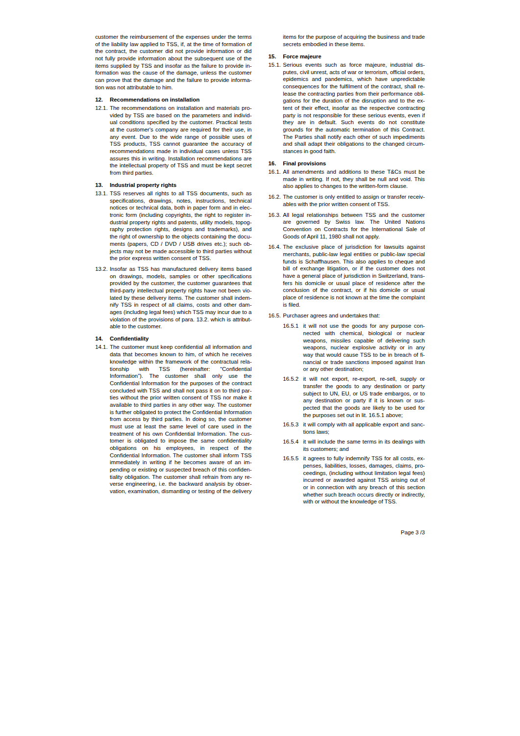customer the reimbursement of the expenses under the terms of the liability law applied to TSS, if, at the time of formation of the contract, the customer did not provide information or did not fully provide information about the subsequent use of the items supplied by TSS and insofar as the failure to provide information was the cause of the damage, unless the customer can prove that the damage and the failure to provide information was not attributable to him.
12. Recommendations on installation
12.1.
The recommendations on installation and materials provided by TSS are based on the parameters and individual conditions specified by the customer. Practical tests at the customer's company are required for their use, in any event. Due to the wide range of possible uses of TSS products, TSS cannot guarantee the accuracy of recommendations made in individual cases unless TSS assures this in writing. Installation recommendations are the intellectual property of TSS and must be kept secret from third parties.
13. Industrial property rights
13.1.
TSS reserves all rights to all TSS documents, such as specifications, drawings, notes, instructions, technical notices or technical data, both in paper form and in electronic form (including copyrights, the right to register industrial property rights and patents, utility models, topography protection rights, designs and trademarks), and the right of ownership to the objects containing the documents (papers, CD / DVD / USB drives etc.); such objects may not be made accessible to third parties without the prior express written consent of TSS.
13.2.
Insofar as TSS has manufactured delivery items based on drawings, models, samples or other specifications provided by the customer, the customer guarantees that third-party intellectual property rights have not been violated by these delivery items. The customer shall indemnify TSS in respect of all claims, costs and other damages (including legal fees) which TSS may incur due to a violation of the provisions of para. 13.2. which is attributable to the customer.
14. Confidentiality
14.1.
The customer must keep confidential all information and data that becomes known to him, of which he receives knowledge within the framework of the contractual relationship with TSS (hereinafter: “Confidential Information”). The customer shall only use the Confidential Information for the purposes of the contract concluded with TSS and shall not pass it on to third parties without the prior written consent of TSS nor make it available to third parties in any other way. The customer is further obligated to protect the Confidential Information from access by third parties. In doing so, the customer must use at least the same level of care used in the treatment of his own Confidential Information. The customer is obligated to impose the same confidentiality obligations on his employees, in respect of the Confidential Information. The customer shall inform TSS immediately in writing if he becomes aware of an impending or existing or suspected breach of this confidentiality obligation. The customer shall refrain from any reverse engineering, i.e. the backward analysis by observation, examination, dismantling or testing of the delivery items for the purpose of acquiring the business and trade secrets embodied in these items.
15. Force majeure
15.1.
Serious events such as force majeure, industrial disputes, civil unrest, acts of war or terrorism, official orders, epidemics and pandemics, which have unpredictable consequences for the fulfilment of the contract, shall release the contracting parties from their performance obligations for the duration of the disruption and to the extent of their effect, insofar as the respective contracting party is not responsible for these serious events, even if they are in default. Such events do not constitute grounds for the automatic termination of this Contract. The Parties shall notify each other of such impediments and shall adapt their obligations to the changed circumstances in good faith.
16. Final provisions
16.1.
All amendments and additions to these T&Cs must be made in writing. If not, they shall be null and void. This also applies to changes to the written-form clause.
16.2.
The customer is only entitled to assign or transfer receivables with the prior written consent of TSS.
16.3.
All legal relationships between TSS and the customer are governed by Swiss law. The United Nations Convention on Contracts for the International Sale of Goods of April 11, 1980 shall not apply.
16.4.
The exclusive place of jurisdiction for lawsuits against merchants, public-law legal entities or public-law special funds is Schaffhausen. This also applies to cheque and bill of exchange litigation, or if the customer does not have a general place of jurisdiction in Switzerland, transfers his domicile or usual place of residence after the conclusion of the contract, or if his domicile or usual place of residence is not known at the time the complaint is filed.
16.5.
Purchaser agrees and undertakes that:
16.5.1 it will not use the goods for any purpose connected with chemical, biological or nuclear weapons, missiles capable of delivering such weapons, nuclear explosive activity or in any way that would cause TSS to be in breach of financial or trade sanctions imposed against Iran or any other destination;
16.5.2 it will not export, re-export, re-sell, supply or transfer the goods to any destination or party subject to UN, EU, or US trade embargos, or to any destination or party if it is known or suspected that the goods are likely to be used for the purposes set out in lit. 16.5.1 above;
16.5.3 it will comply with all applicable export and sanctions laws;
16.5.4 it will include the same terms in its dealings with its customers; and
16.5.5 it agrees to fully indemnify TSS for all costs, expenses, liabilities, losses, damages, claims, proceedings, (including without limitation legal fees) incurred or awarded against TSS arising out of or in connection with any breach of this section whether such breach occurs directly or indirectly, with or without the knowledge of TSS.
Page 3 /3